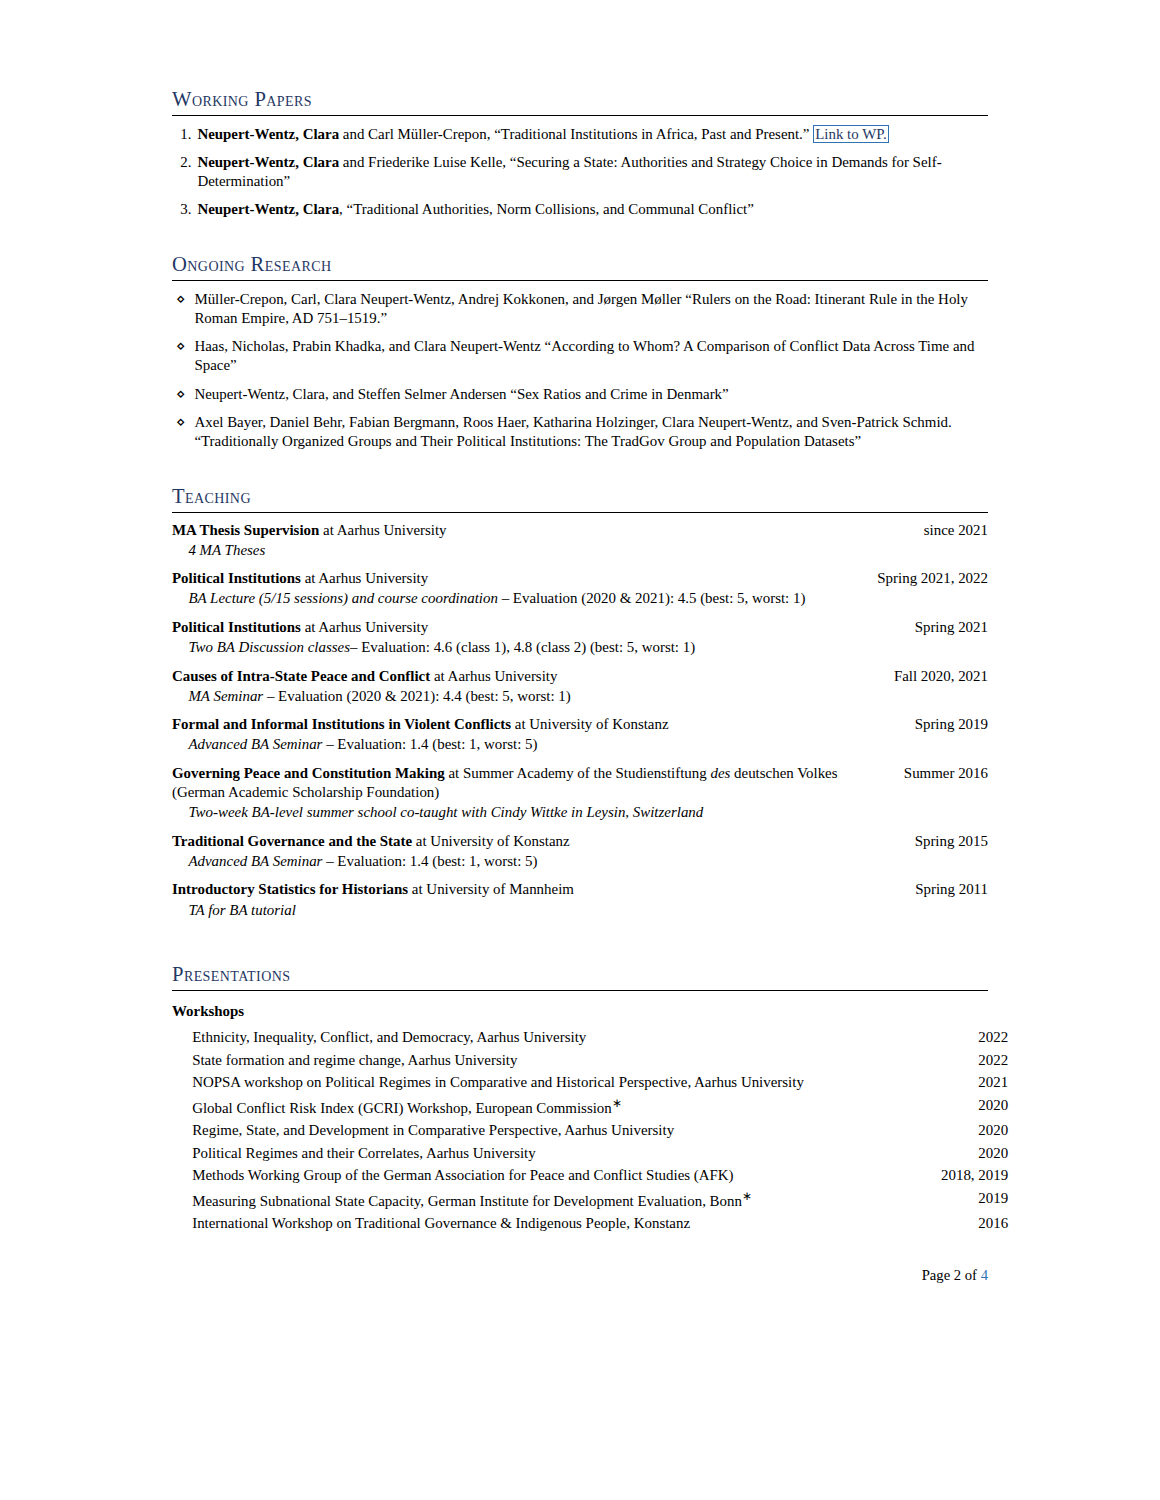Working Papers
Neupert-Wentz, Clara and Carl Müller-Crepon, “Traditional Institutions in Africa, Past and Present.” Link to WP.
Neupert-Wentz, Clara and Friederike Luise Kelle, “Securing a State: Authorities and Strategy Choice in Demands for Self-Determination”
Neupert-Wentz, Clara, “Traditional Authorities, Norm Collisions, and Communal Conflict”
Ongoing Research
Müller-Crepon, Carl, Clara Neupert-Wentz, Andrej Kokkonen, and Jørgen Møller “Rulers on the Road: Itinerant Rule in the Holy Roman Empire, AD 751–1519.”
Haas, Nicholas, Prabin Khadka, and Clara Neupert-Wentz “According to Whom? A Comparison of Conflict Data Across Time and Space”
Neupert-Wentz, Clara, and Steffen Selmer Andersen “Sex Ratios and Crime in Denmark”
Axel Bayer, Daniel Behr, Fabian Bergmann, Roos Haer, Katharina Holzinger, Clara Neupert-Wentz, and Sven-Patrick Schmid. “Traditionally Organized Groups and Their Political Institutions: The TradGov Group and Population Datasets”
Teaching
| MA Thesis Supervision at Aarhus University 4 MA Theses | since 2021 |
| Political Institutions at Aarhus University BA Lecture (5/15 sessions) and course coordination – Evaluation (2020 & 2021): 4.5 (best: 5, worst: 1) | Spring 2021, 2022 |
| Political Institutions at Aarhus University Two BA Discussion classes – Evaluation: 4.6 (class 1), 4.8 (class 2) (best: 5, worst: 1) | Spring 2021 |
| Causes of Intra-State Peace and Conflict at Aarhus University MA Seminar – Evaluation (2020 & 2021): 4.4 (best: 5, worst: 1) | Fall 2020, 2021 |
| Formal and Informal Institutions in Violent Conflicts at University of Konstanz Advanced BA Seminar – Evaluation: 1.4 (best: 1, worst: 5) | Spring 2019 |
| Governing Peace and Constitution Making at Summer Academy of the Studienstiftung des deutschen Volkes (German Academic Scholarship Foundation) Two-week BA-level summer school co-taught with Cindy Wittke in Leysin, Switzerland | Summer 2016 |
| Traditional Governance and the State at University of Konstanz Advanced BA Seminar – Evaluation: 1.4 (best: 1, worst: 5) | Spring 2015 |
| Introductory Statistics for Historians at University of Mannheim TA for BA tutorial | Spring 2011 |
Presentations
Workshops
| Ethnicity, Inequality, Conflict, and Democracy, Aarhus University | 2022 |
| State formation and regime change, Aarhus University | 2022 |
| NOPSA workshop on Political Regimes in Comparative and Historical Perspective, Aarhus University | 2021 |
| Global Conflict Risk Index (GCRI) Workshop, European Commission ∗ | 2020 |
| Regime, State, and Development in Comparative Perspective, Aarhus University | 2020 |
| Political Regimes and their Correlates, Aarhus University | 2020 |
| Methods Working Group of the German Association for Peace and Conflict Studies (AFK) | 2018, 2019 |
| Measuring Subnational State Capacity, German Institute for Development Evaluation, Bonn ∗ | 2019 |
| International Workshop on Traditional Governance & Indigenous People, Konstanz | 2016 |
Page 2 of 4